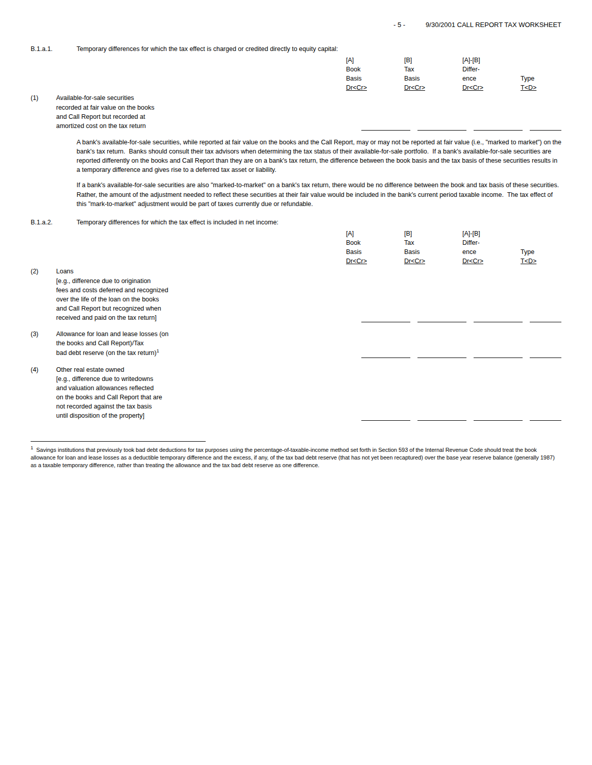- 5 -9/30/2001 CALL REPORT TAX WORKSHEET
B.1.a.1.
Temporary differences for which the tax effect is charged or credited directly to equity capital:
[A] Book Basis Dr<Cr>
[B] Tax Basis Dr<Cr>
[A]-[B] Differ- ence Dr<Cr>
Type T<D>
(1)
Available-for-sale securities
recorded at fair value on the books
and Call Report but recorded at
amortized cost on the tax return
A bank's available-for-sale securities, while reported at fair value on the books and the Call Report, may or may not be reported at fair value (i.e., "marked to market") on the bank's tax return. Banks should consult their tax advisors when determining the tax status of their available-for-sale portfolio. If a bank's available-for-sale securities are reported differently on the books and Call Report than they are on a bank's tax return, the difference between the book basis and the tax basis of these securities results in a temporary difference and gives rise to a deferred tax asset or liability.
If a bank's available-for-sale securities are also "marked-to-market" on a bank's tax return, there would be no difference between the book and tax basis of these securities. Rather, the amount of the adjustment needed to reflect these securities at their fair value would be included in the bank's current period taxable income. The tax effect of this "mark-to-market" adjustment would be part of taxes currently due or refundable.
B.1.a.2.
Temporary differences for which the tax effect is included in net income:
[A] Book Basis Dr<Cr>
[B] Tax Basis Dr<Cr>
[A]-[B] Differ- ence Dr<Cr>
Type T<D>
(2)
Loans
[e.g., difference due to origination
fees and costs deferred and recognized
over the life of the loan on the books
and Call Report but recognized when
received and paid on the tax return]
(3)
Allowance for loan and lease losses (on
the books and Call Report)/Tax
bad debt reserve (on the tax return)1
(4)
Other real estate owned
[e.g., difference due to writedowns
and valuation allowances reflected
on the books and Call Report that are
not recorded against the tax basis
until disposition of the property]
1 Savings institutions that previously took bad debt deductions for tax purposes using the percentage-of-taxable-income method set forth in Section 593 of the Internal Revenue Code should treat the book allowance for loan and lease losses as a deductible temporary difference and the excess, if any, of the tax bad debt reserve (that has not yet been recaptured) over the base year reserve balance (generally 1987) as a taxable temporary difference, rather than treating the allowance and the tax bad debt reserve as one difference.